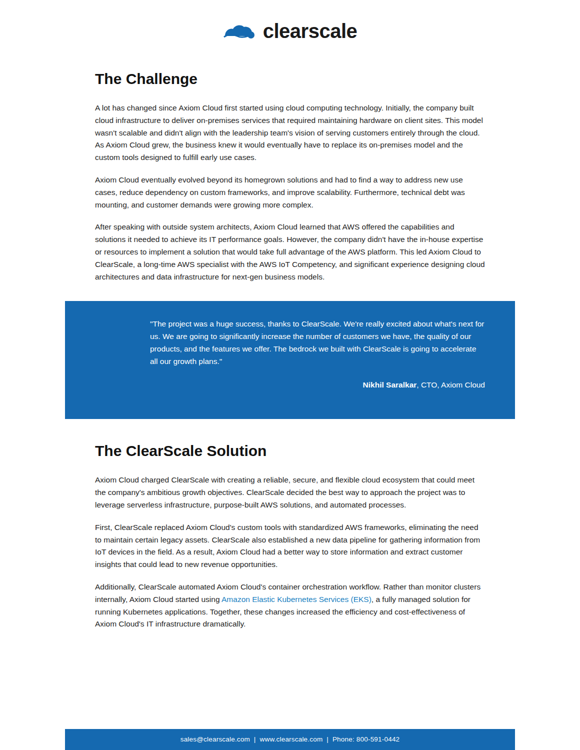clear scale
The Challenge
A lot has changed since Axiom Cloud first started using cloud computing technology. Initially, the company built cloud infrastructure to deliver on-premises services that required maintaining hardware on client sites. This model wasn't scalable and didn't align with the leadership team's vision of serving customers entirely through the cloud. As Axiom Cloud grew, the business knew it would eventually have to replace its on-premises model and the custom tools designed to fulfill early use cases.
Axiom Cloud eventually evolved beyond its homegrown solutions and had to find a way to address new use cases, reduce dependency on custom frameworks, and improve scalability. Furthermore, technical debt was mounting, and customer demands were growing more complex.
After speaking with outside system architects, Axiom Cloud learned that AWS offered the capabilities and solutions it needed to achieve its IT performance goals. However, the company didn't have the in-house expertise or resources to implement a solution that would take full advantage of the AWS platform. This led Axiom Cloud to ClearScale, a long-time AWS specialist with the AWS IoT Competency, and significant experience designing cloud architectures and data infrastructure for next-gen business models.
"The project was a huge success, thanks to ClearScale. We're really excited about what's next for us. We are going to significantly increase the number of customers we have, the quality of our products, and the features we offer. The bedrock we built with ClearScale is going to accelerate all our growth plans."
Nikhil Saralkar, CTO, Axiom Cloud
The ClearScale Solution
Axiom Cloud charged ClearScale with creating a reliable, secure, and flexible cloud ecosystem that could meet the company's ambitious growth objectives. ClearScale decided the best way to approach the project was to leverage serverless infrastructure, purpose-built AWS solutions, and automated processes.
First, ClearScale replaced Axiom Cloud's custom tools with standardized AWS frameworks, eliminating the need to maintain certain legacy assets. ClearScale also established a new data pipeline for gathering information from IoT devices in the field. As a result, Axiom Cloud had a better way to store information and extract customer insights that could lead to new revenue opportunities.
Additionally, ClearScale automated Axiom Cloud's container orchestration workflow. Rather than monitor clusters internally, Axiom Cloud started using Amazon Elastic Kubernetes Services (EKS), a fully managed solution for running Kubernetes applications. Together, these changes increased the efficiency and cost-effectiveness of Axiom Cloud's IT infrastructure dramatically.
sales@clearscale.com | www.clearscale.com | Phone: 800-591-0442